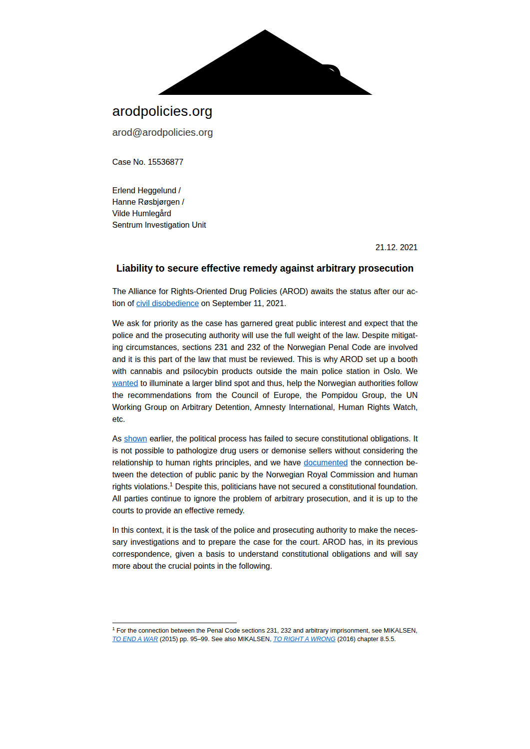A R O D
arodpolicies.org
arod@arodpolicies.org
Case No. 15536877
Erlend Heggelund /
Hanne Røsbjørgen /
Vilde Humlegård
Sentrum Investigation Unit
21.12. 2021
Liability to secure effective remedy against arbitrary prosecution
The Alliance for Rights-Oriented Drug Policies (AROD) awaits the status after our action of civil disobedience on September 11, 2021.
We ask for priority as the case has garnered great public interest and expect that the police and the prosecuting authority will use the full weight of the law. Despite mitigating circumstances, sections 231 and 232 of the Norwegian Penal Code are involved and it is this part of the law that must be reviewed. This is why AROD set up a booth with cannabis and psilocybin products outside the main police station in Oslo. We wanted to illuminate a larger blind spot and thus, help the Norwegian authorities follow the recommendations from the Council of Europe, the Pompidou Group, the UN Working Group on Arbitrary Detention, Amnesty International, Human Rights Watch, etc.
As shown earlier, the political process has failed to secure constitutional obligations. It is not possible to pathologize drug users or demonise sellers without considering the relationship to human rights principles, and we have documented the connection between the detection of public panic by the Norwegian Royal Commission and human rights violations.1 Despite this, politicians have not secured a constitutional foundation. All parties continue to ignore the problem of arbitrary prosecution, and it is up to the courts to provide an effective remedy.
In this context, it is the task of the police and prosecuting authority to make the necessary investigations and to prepare the case for the court. AROD has, in its previous correspondence, given a basis to understand constitutional obligations and will say more about the crucial points in the following.
1 For the connection between the Penal Code sections 231, 232 and arbitrary imprisonment, see MIKALSEN, TO END A WAR (2015) pp. 95–99. See also MIKALSEN, TO RIGHT A WRONG (2016) chapter 8.5.5.